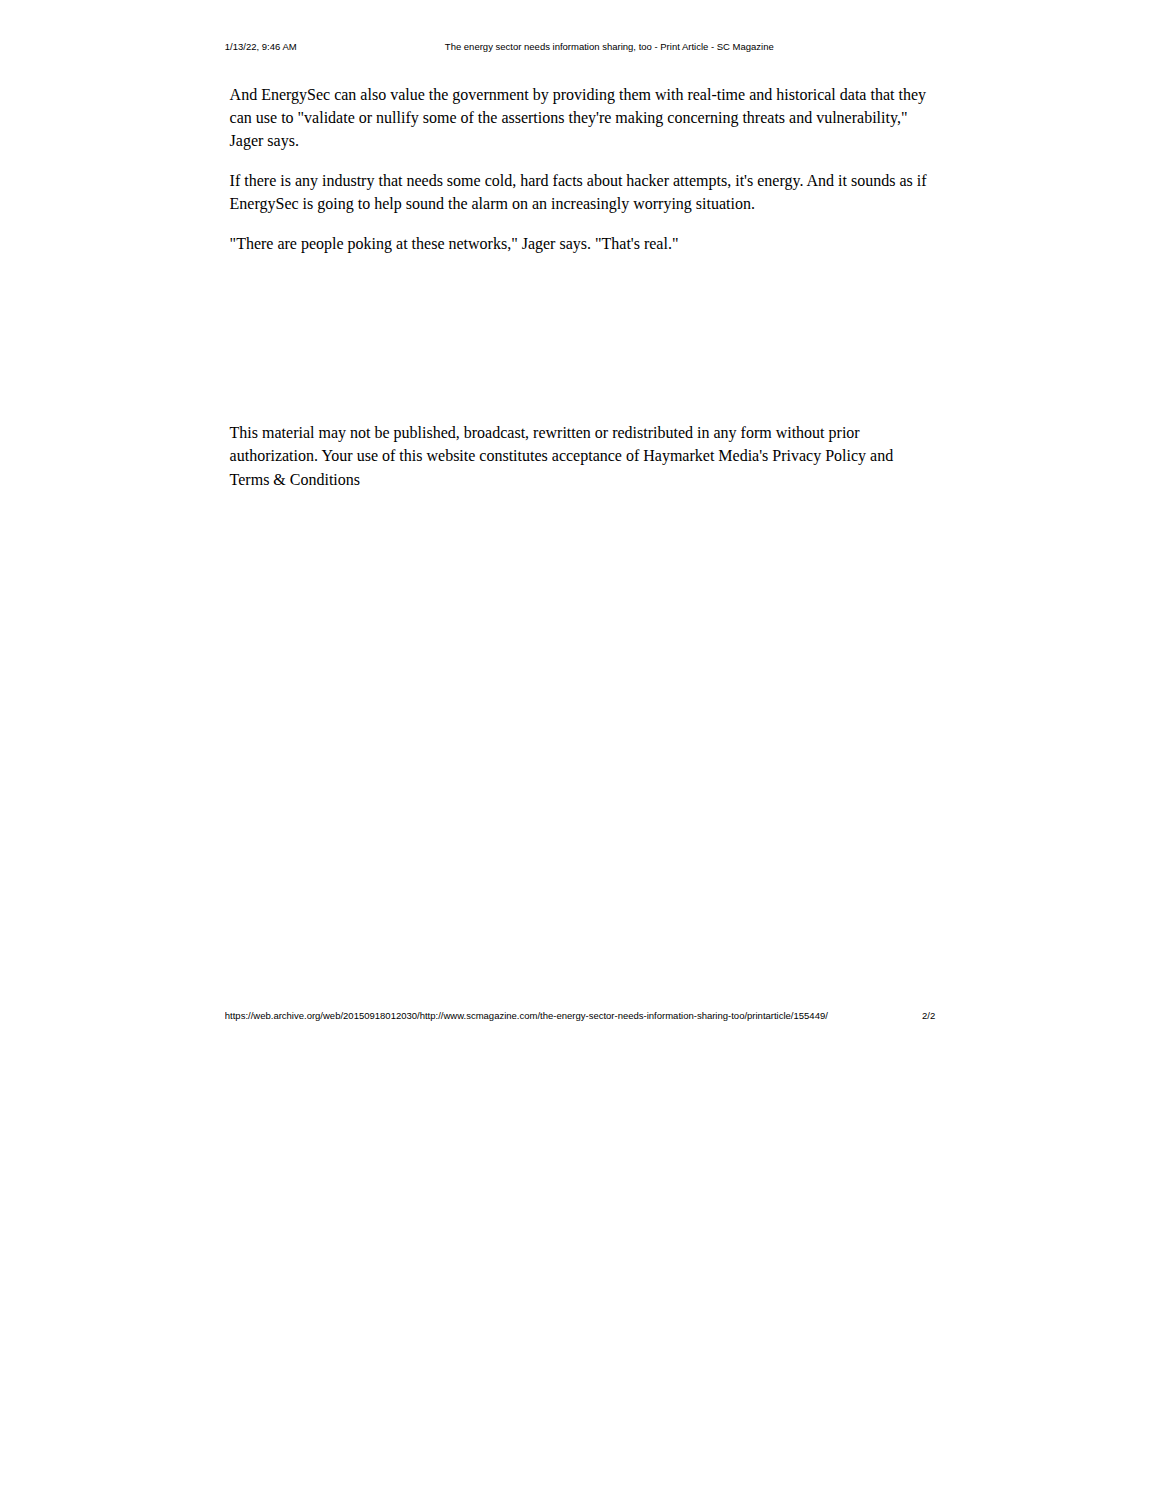1/13/22, 9:46 AM
The energy sector needs information sharing, too - Print Article - SC Magazine
2/2
And EnergySec can also value the government by providing them with real-time and historical data that they can use to "validate or nullify some of the assertions they're making concerning threats and vulnerability," Jager says.
If there is any industry that needs some cold, hard facts about hacker attempts, it's energy. And it sounds as if EnergySec is going to help sound the alarm on an increasingly worrying situation.
"There are people poking at these networks," Jager says. "That's real."
This material may not be published, broadcast, rewritten or redistributed in any form without prior authorization. Your use of this website constitutes acceptance of Haymarket Media's Privacy Policy and Terms & Conditions
https://web.archive.org/web/20150918012030/http://www.scmagazine.com/the-energy-sector-needs-information-sharing-too/printarticle/155449/
2/2